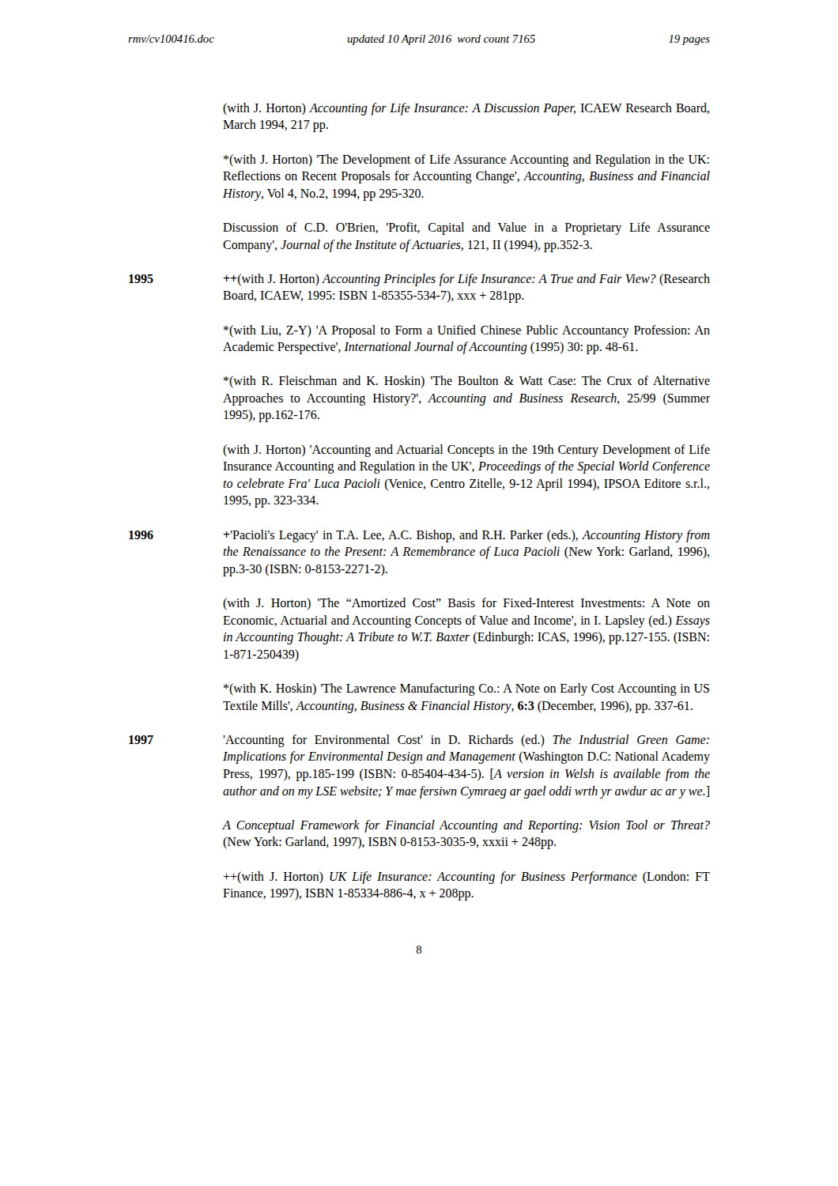rmv/cv100416.doc updated 10 April 2016 word count 7165 19 pages
(with J. Horton) Accounting for Life Insurance: A Discussion Paper, ICAEW Research Board, March 1994, 217 pp.
*(with J. Horton) 'The Development of Life Assurance Accounting and Regulation in the UK: Reflections on Recent Proposals for Accounting Change', Accounting, Business and Financial History, Vol 4, No.2, 1994, pp 295-320.
Discussion of C.D. O'Brien, 'Profit, Capital and Value in a Proprietary Life Assurance Company', Journal of the Institute of Actuaries, 121, II (1994), pp.352-3.
1995
++(with J. Horton) Accounting Principles for Life Insurance: A True and Fair View? (Research Board, ICAEW, 1995: ISBN 1-85355-534-7), xxx + 281pp.
*(with Liu, Z-Y) 'A Proposal to Form a Unified Chinese Public Accountancy Profession: An Academic Perspective', International Journal of Accounting (1995) 30: pp. 48-61.
*(with R. Fleischman and K. Hoskin) 'The Boulton & Watt Case: The Crux of Alternative Approaches to Accounting History?', Accounting and Business Research, 25/99 (Summer 1995), pp.162-176.
(with J. Horton) 'Accounting and Actuarial Concepts in the 19th Century Development of Life Insurance Accounting and Regulation in the UK', Proceedings of the Special World Conference to celebrate Fra' Luca Pacioli (Venice, Centro Zitelle, 9-12 April 1994), IPSOA Editore s.r.l., 1995, pp. 323-334.
1996
+'Pacioli's Legacy' in T.A. Lee, A.C. Bishop, and R.H. Parker (eds.), Accounting History from the Renaissance to the Present: A Remembrance of Luca Pacioli (New York: Garland, 1996), pp.3-30 (ISBN: 0-8153-2271-2).
(with J. Horton) 'The “Amortized Cost” Basis for Fixed-Interest Investments: A Note on Economic, Actuarial and Accounting Concepts of Value and Income', in I. Lapsley (ed.) Essays in Accounting Thought: A Tribute to W.T. Baxter (Edinburgh: ICAS, 1996), pp.127-155. (ISBN: 1-871-250439)
*(with K. Hoskin) 'The Lawrence Manufacturing Co.: A Note on Early Cost Accounting in US Textile Mills', Accounting, Business & Financial History, 6:3 (December, 1996), pp. 337-61.
1997
'Accounting for Environmental Cost' in D. Richards (ed.) The Industrial Green Game: Implications for Environmental Design and Management (Washington D.C: National Academy Press, 1997), pp.185-199 (ISBN: 0-85404-434-5). [A version in Welsh is available from the author and on my LSE website; Y mae fersiwn Cymraeg ar gael oddi wrth yr awdur ac ar y we.]
A Conceptual Framework for Financial Accounting and Reporting: Vision Tool or Threat? (New York: Garland, 1997), ISBN 0-8153-3035-9, xxxii + 248pp.
++(with J. Horton) UK Life Insurance: Accounting for Business Performance (London: FT Finance, 1997), ISBN 1-85334-886-4, x + 208pp.
8